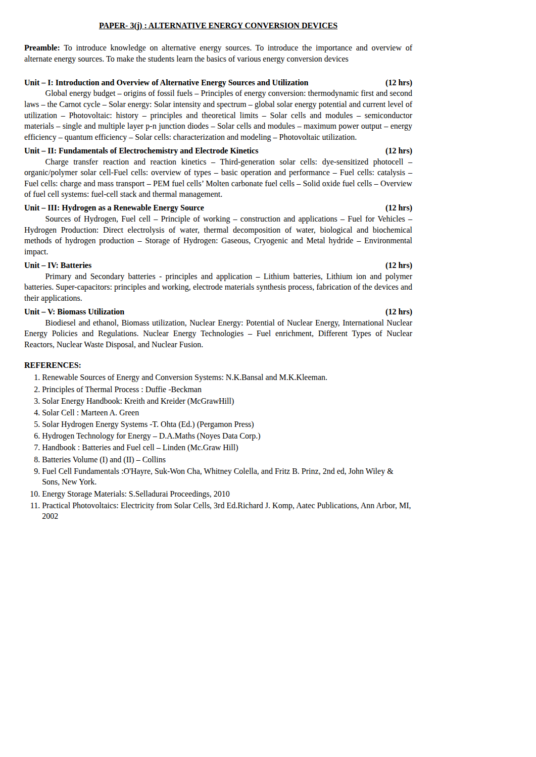PAPER- 3(j) : ALTERNATIVE ENERGY CONVERSION DEVICES
Preamble: To introduce knowledge on alternative energy sources. To introduce the importance and overview of alternate energy sources. To make the students learn the basics of various energy conversion devices
Unit – I: Introduction and Overview of Alternative Energy Sources and Utilization (12 hrs)
Global energy budget – origins of fossil fuels – Principles of energy conversion: thermodynamic first and second laws – the Carnot cycle – Solar energy: Solar intensity and spectrum – global solar energy potential and current level of utilization – Photovoltaic: history – principles and theoretical limits – Solar cells and modules – semiconductor materials – single and multiple layer p-n junction diodes – Solar cells and modules – maximum power output – energy efficiency – quantum efficiency – Solar cells: characterization and modeling – Photovoltaic utilization.
Unit – II: Fundamentals of Electrochemistry and Electrode Kinetics (12 hrs)
Charge transfer reaction and reaction kinetics – Third-generation solar cells: dye-sensitized photocell – organic/polymer solar cell-Fuel cells: overview of types – basic operation and performance – Fuel cells: catalysis – Fuel cells: charge and mass transport – PEM fuel cells’ Molten carbonate fuel cells – Solid oxide fuel cells – Overview of fuel cell systems: fuel-cell stack and thermal management.
Unit – III: Hydrogen as a Renewable Energy Source (12 hrs)
Sources of Hydrogen, Fuel cell – Principle of working – construction and applications – Fuel for Vehicles – Hydrogen Production: Direct electrolysis of water, thermal decomposition of water, biological and biochemical methods of hydrogen production – Storage of Hydrogen: Gaseous, Cryogenic and Metal hydride – Environmental impact.
Unit – IV: Batteries (12 hrs)
Primary and Secondary batteries - principles and application – Lithium batteries, Lithium ion and polymer batteries. Super-capacitors: principles and working, electrode materials synthesis process, fabrication of the devices and their applications.
Unit – V: Biomass Utilization (12 hrs)
Biodiesel and ethanol, Biomass utilization, Nuclear Energy: Potential of Nuclear Energy, International Nuclear Energy Policies and Regulations. Nuclear Energy Technologies – Fuel enrichment, Different Types of Nuclear Reactors, Nuclear Waste Disposal, and Nuclear Fusion.
REFERENCES:
Renewable Sources of Energy and Conversion Systems: N.K.Bansal and M.K.Kleeman.
Principles of Thermal Process : Duffie -Beckman
Solar Energy Handbook: Kreith and Kreider (McGrawHill)
Solar Cell : Marteen A. Green
Solar Hydrogen Energy Systems -T. Ohta (Ed.) (Pergamon Press)
Hydrogen Technology for Energy – D.A.Maths (Noyes Data Corp.)
Handbook : Batteries and Fuel cell – Linden (Mc.Graw Hill)
Batteries Volume (I) and (II) – Collins
Fuel Cell Fundamentals :O'Hayre, Suk-Won Cha, Whitney Colella, and Fritz B. Prinz, 2nd ed, John Wiley & Sons, New York.
Energy Storage Materials: S.Selladurai Proceedings, 2010
Practical Photovoltaics: Electricity from Solar Cells, 3rd Ed.Richard J. Komp, Aatec Publications, Ann Arbor, MI, 2002